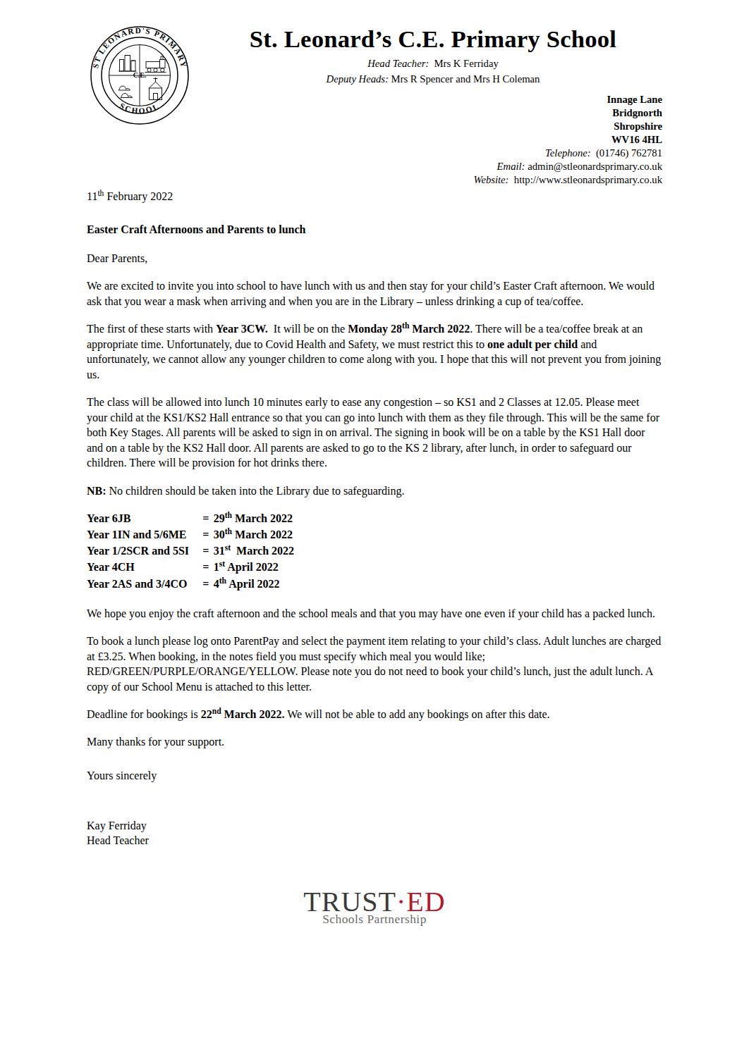ST LEONARD'S PRIMARY SCHOOL C.E.
St. Leonard’s C.E. Primary School
Head Teacher: Mrs K Ferriday
Deputy Heads: Mrs R Spencer and Mrs H Coleman
Innage Lane
Bridgnorth
Shropshire
WV16 4HL
Telephone: (01746) 762781
Email: admin@stleonardsprimary.co.uk
Website: http://www.stleonardsprimary.co.uk
11th February 2022
Easter Craft Afternoons and Parents to lunch
Dear Parents,
We are excited to invite you into school to have lunch with us and then stay for your child’s Easter Craft afternoon. We would ask that you wear a mask when arriving and when you are in the Library – unless drinking a cup of tea/coffee.
The first of these starts with Year 3CW. It will be on the Monday 28th March 2022. There will be a tea/coffee break at an appropriate time. Unfortunately, due to Covid Health and Safety, we must restrict this to one adult per child and unfortunately, we cannot allow any younger children to come along with you. I hope that this will not prevent you from joining us.
The class will be allowed into lunch 10 minutes early to ease any congestion – so KS1 and 2 Classes at 12.05. Please meet your child at the KS1/KS2 Hall entrance so that you can go into lunch with them as they file through. This will be the same for both Key Stages. All parents will be asked to sign in on arrival. The signing in book will be on a table by the KS1 Hall door and on a table by the KS2 Hall door. All parents are asked to go to the KS 2 library, after lunch, in order to safeguard our children. There will be provision for hot drinks there.
NB: No children should be taken into the Library due to safeguarding.
| Year 6JB | = | 29 th March 2022 |
| Year 1IN and 5/6ME | = | 30 th March 2022 |
| Year 1/2SCR and 5SI | = | 31 st March 2022 |
| Year 4CH | = | 1 st April 2022 |
| Year 2AS and 3/4CO | = | 4 th April 2022 |
We hope you enjoy the craft afternoon and the school meals and that you may have one even if your child has a packed lunch.
To book a lunch please log onto ParentPay and select the payment item relating to your child’s class. Adult lunches are charged at £3.25. When booking, in the notes field you must specify which meal you would like; RED/GREEN/PURPLE/ORANGE/YELLOW. Please note you do not need to book your child’s lunch, just the adult lunch. A copy of our School Menu is attached to this letter.
Deadline for bookings is 22nd March 2022. We will not be able to add any bookings on after this date.
Many thanks for your support.
Yours sincerely
Kay Ferriday
Head Teacher
TRUST·ED
Schools Partnership